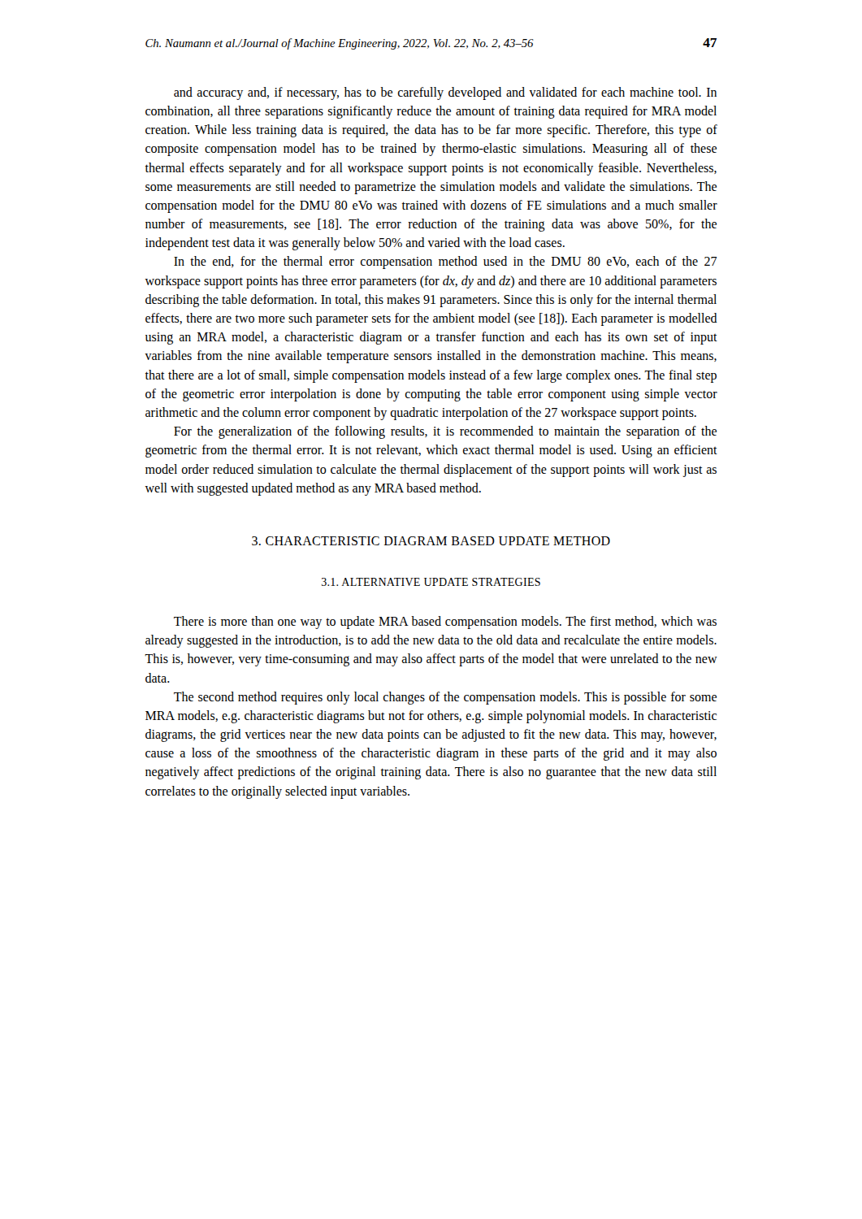Ch. Naumann et al./Journal of Machine Engineering, 2022, Vol. 22, No. 2, 43–56 47
and accuracy and, if necessary, has to be carefully developed and validated for each machine tool. In combination, all three separations significantly reduce the amount of training data required for MRA model creation. While less training data is required, the data has to be far more specific. Therefore, this type of composite compensation model has to be trained by thermo-elastic simulations. Measuring all of these thermal effects separately and for all workspace support points is not economically feasible. Nevertheless, some measurements are still needed to parametrize the simulation models and validate the simulations. The compensation model for the DMU 80 eVo was trained with dozens of FE simulations and a much smaller number of measurements, see [18]. The error reduction of the training data was above 50%, for the independent test data it was generally below 50% and varied with the load cases.
In the end, for the thermal error compensation method used in the DMU 80 eVo, each of the 27 workspace support points has three error parameters (for dx, dy and dz) and there are 10 additional parameters describing the table deformation. In total, this makes 91 parameters. Since this is only for the internal thermal effects, there are two more such parameter sets for the ambient model (see [18]). Each parameter is modelled using an MRA model, a characteristic diagram or a transfer function and each has its own set of input variables from the nine available temperature sensors installed in the demonstration machine. This means, that there are a lot of small, simple compensation models instead of a few large complex ones. The final step of the geometric error interpolation is done by computing the table error component using simple vector arithmetic and the column error component by quadratic interpolation of the 27 workspace support points.
For the generalization of the following results, it is recommended to maintain the separation of the geometric from the thermal error. It is not relevant, which exact thermal model is used. Using an efficient model order reduced simulation to calculate the thermal displacement of the support points will work just as well with suggested updated method as any MRA based method.
3. Characteristic Diagram Based Update Method
3.1. Alternative Update Strategies
There is more than one way to update MRA based compensation models. The first method, which was already suggested in the introduction, is to add the new data to the old data and recalculate the entire models. This is, however, very time-consuming and may also affect parts of the model that were unrelated to the new data.
The second method requires only local changes of the compensation models. This is possible for some MRA models, e.g. characteristic diagrams but not for others, e.g. simple polynomial models. In characteristic diagrams, the grid vertices near the new data points can be adjusted to fit the new data. This may, however, cause a loss of the smoothness of the characteristic diagram in these parts of the grid and it may also negatively affect predictions of the original training data. There is also no guarantee that the new data still correlates to the originally selected input variables.